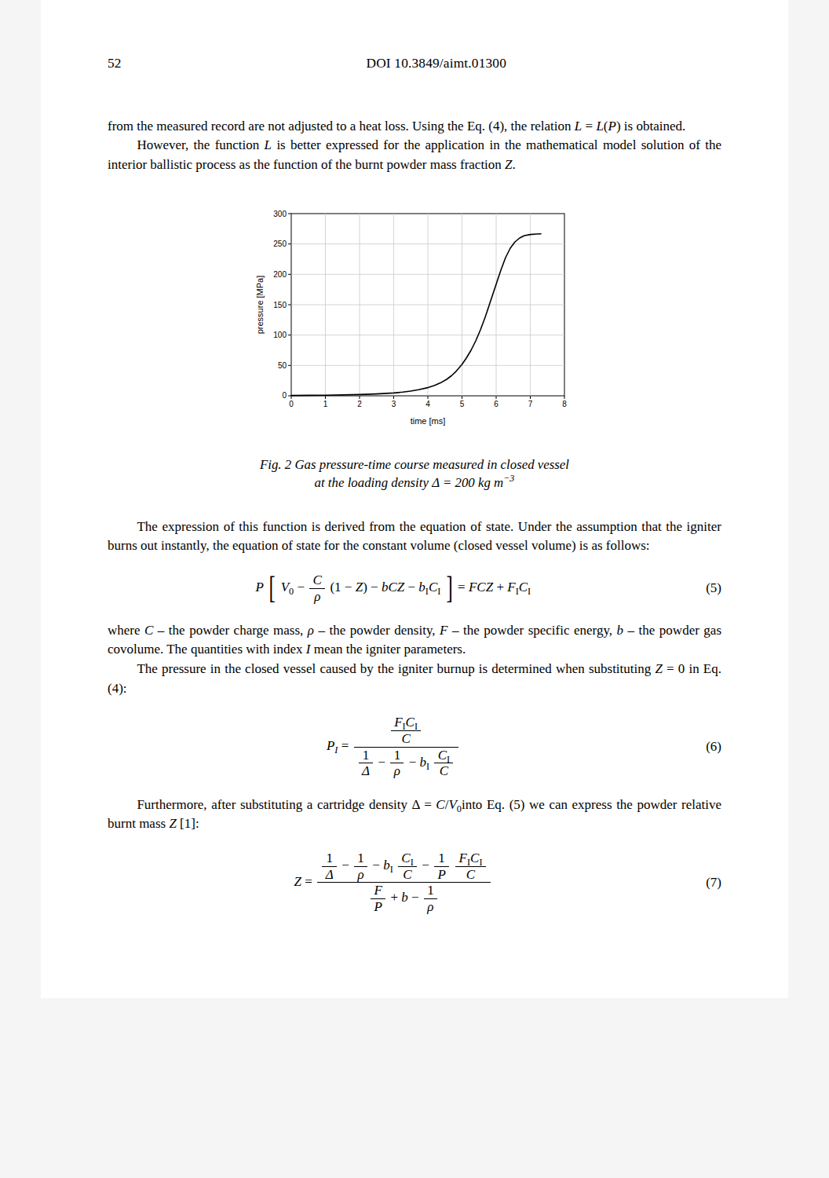52 DOI 10.3849/aimt.01300
from the measured record are not adjusted to a heat loss. Using the Eq. (4), the relation L = L(P) is obtained.
However, the function L is better expressed for the application in the mathematical model solution of the interior ballistic process as the function of the burnt powder mass fraction Z.
0 50 100 150 200 250 300 0 1 2 3 4 5 6 7 8 time [ms] pressure [MPa]
Fig. 2 Gas pressure-time course measured in closed vessel
at the loading density Δ = 200 kg m−3
The expression of this function is derived from the equation of state. Under the assumption that the igniter burns out instantly, the equation of state for the constant volume (closed vessel volume) is as follows:
P [ V0 − Cρ (1 − Z) − bCZ − bICI ] = FCZ + FICI
(5)
where C – the powder charge mass, ρ – the powder density, F – the powder specific energy, b – the powder gas covolume. The quantities with index I mean the igniter parameters.
The pressure in the closed vessel caused by the igniter burnup is determined when substituting Z = 0 in Eq. (4):
PI = FICI C 1 Δ − 1 ρ − bI CI C
(6)
Furthermore, after substituting a cartridge density Δ = C/V0into Eq. (5) we can express the powder relative burnt mass Z [1]:
Z = 1 Δ − 1 ρ − bI CI C − 1 P FICI C FP + b − 1 ρ
(7)